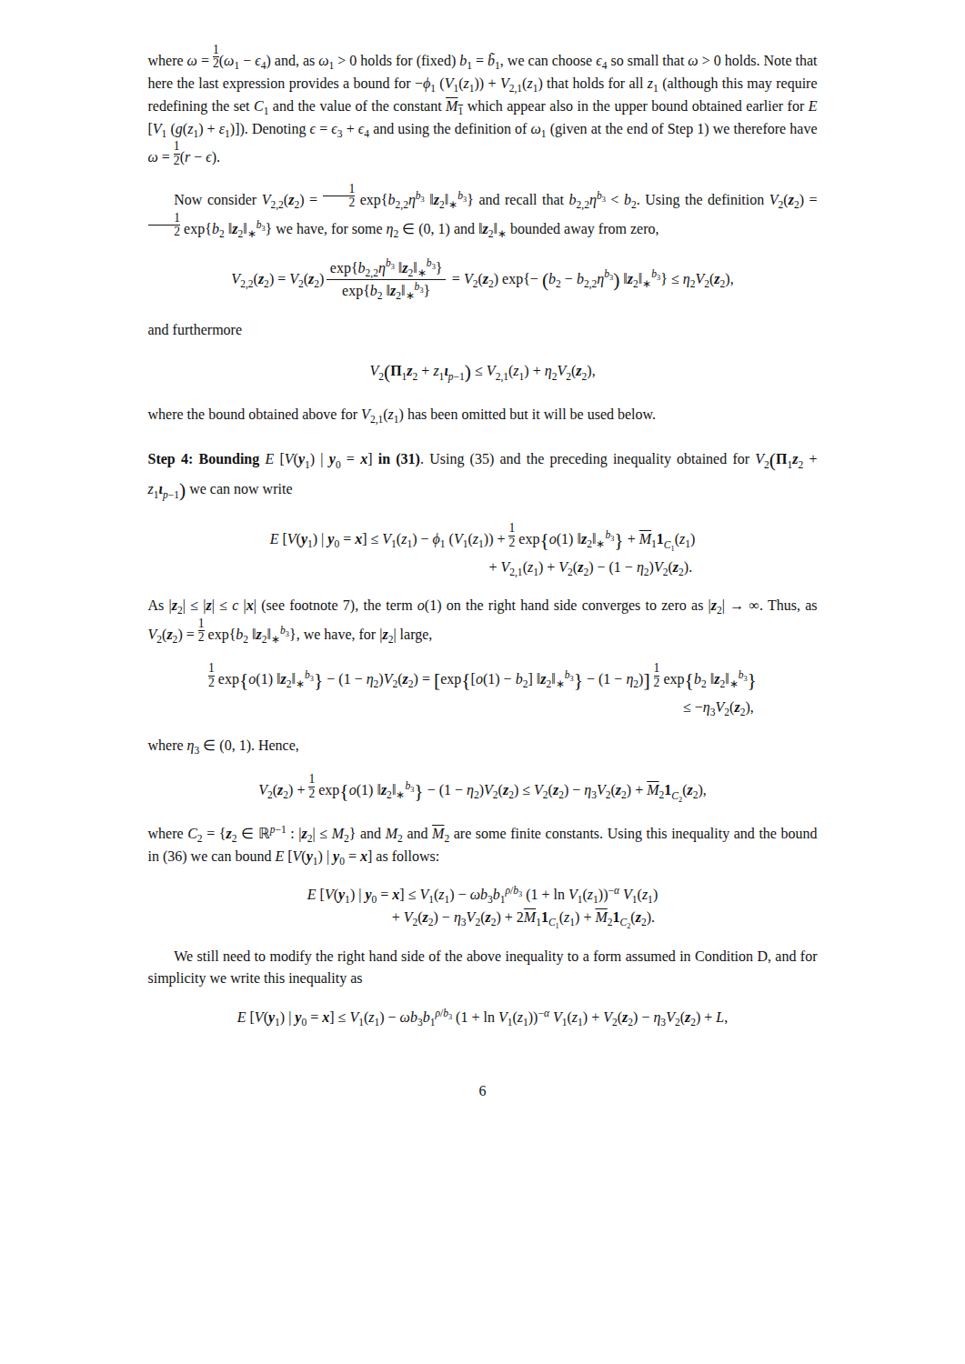where ω = 12(ω1 − ϵ4) and, as ω1 > 0 holds for (fixed) b1 = b̃1, we can choose ϵ4 so small that ω > 0 holds. Note that here the last expression provides a bound for −ϕ1 (V1(z1)) + V2,1(z1) that holds for all z1 (although this may require redefining the set C1 and the value of the constant M1 which appear also in the upper bound obtained earlier for E [V1 (g(z1) + ε1)]). Denoting ϵ = ϵ3 + ϵ4 and using the definition of ω1 (given at the end of Step 1) we therefore have ω = 12(r − ϵ).
Now consider V2,2(z2) = 12 exp{b2,2ηb3 ‖z2‖∗b3} and recall that b2,2ηb3 < b2. Using the definition V2(z2) = 12 exp{b2 ‖z2‖∗b3} we have, for some η2 ∈ (0, 1) and ‖z2‖∗ bounded away from zero,
V2,2(z2) = V2(z2)exp{b2,2ηb3 ‖z2‖∗b3}exp{b2 ‖z2‖∗b3} = V2(z2) exp{− (b2 − b2,2ηb3) ‖z2‖∗b3} ≤ η2V2(z2),
and furthermore
V2(Π1z2 + z1ιp−1) ≤ V2,1(z1) + η2V2(z2),
where the bound obtained above for V2,1(z1) has been omitted but it will be used below.
Step 4: Bounding E [V(y1) | y0 = x] in (31). Using (35) and the preceding inequality obtained for V2(Π1z2 + z1ιp−1) we can now write
E [V(y1) | y0 = x] ≤ V1(z1) − ϕ1 (V1(z1)) + 12 exp{o(1) ‖z2‖∗b3} + M11C1(z1) + V2,1(z1) + V2(z2) − (1 − η2)V2(z2).
As |z2| ≤ |z| ≤ c |x| (see footnote 7), the term o(1) on the right hand side converges to zero as |z2| → ∞. Thus, as V2(z2) = 12 exp{b2 ‖z2‖∗b3}, we have, for |z2| large,
12 exp{o(1) ‖z2‖∗b3} − (1 − η2)V2(z2) = [exp{[o(1) − b2] ‖z2‖∗b3} − (1 − η2)] 12 exp{b2 ‖z2‖∗b3} ≤ −η3V2(z2),
where η3 ∈ (0, 1). Hence,
V2(z2) + 12 exp{o(1) ‖z2‖∗b3} − (1 − η2)V2(z2) ≤ V2(z2) − η3V2(z2) + M21C2(z2),
where C2 = {z2 ∈ ℝp−1 : |z2| ≤ M2} and M2 and M2 are some finite constants. Using this inequality and the bound in (36) we can bound E [V(y1) | y0 = x] as follows:
E [V(y1) | y0 = x] ≤ V1(z1) − ωb3b1ρ/b3 (1 + ln V1(z1))−α V1(z1) + V2(z2) − η3V2(z2) + 2M11C1(z1) + M21C2(z2).
We still need to modify the right hand side of the above inequality to a form assumed in Condition D, and for simplicity we write this inequality as
E [V(y1) | y0 = x] ≤ V1(z1) − ωb3b1ρ/b3 (1 + ln V1(z1))−α V1(z1) + V2(z2) − η3V2(z2) + L,
6